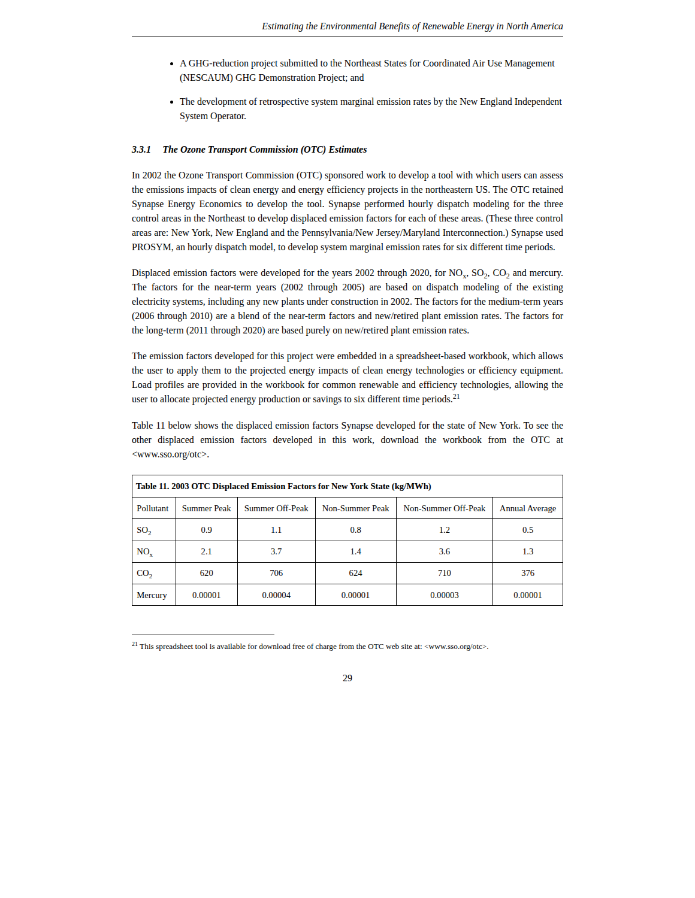Estimating the Environmental Benefits of Renewable Energy in North America
A GHG-reduction project submitted to the Northeast States for Coordinated Air Use Management (NESCAUM) GHG Demonstration Project; and
The development of retrospective system marginal emission rates by the New England Independent System Operator.
3.3.1 The Ozone Transport Commission (OTC) Estimates
In 2002 the Ozone Transport Commission (OTC) sponsored work to develop a tool with which users can assess the emissions impacts of clean energy and energy efficiency projects in the northeastern US. The OTC retained Synapse Energy Economics to develop the tool. Synapse performed hourly dispatch modeling for the three control areas in the Northeast to develop displaced emission factors for each of these areas. (These three control areas are: New York, New England and the Pennsylvania/New Jersey/Maryland Interconnection.) Synapse used PROSYM, an hourly dispatch model, to develop system marginal emission rates for six different time periods.
Displaced emission factors were developed for the years 2002 through 2020, for NOx, SO2, CO2 and mercury. The factors for the near-term years (2002 through 2005) are based on dispatch modeling of the existing electricity systems, including any new plants under construction in 2002. The factors for the medium-term years (2006 through 2010) are a blend of the near-term factors and new/retired plant emission rates. The factors for the long-term (2011 through 2020) are based purely on new/retired plant emission rates.
The emission factors developed for this project were embedded in a spreadsheet-based workbook, which allows the user to apply them to the projected energy impacts of clean energy technologies or efficiency equipment. Load profiles are provided in the workbook for common renewable and efficiency technologies, allowing the user to allocate projected energy production or savings to six different time periods.21
Table 11 below shows the displaced emission factors Synapse developed for the state of New York. To see the other displaced emission factors developed in this work, download the workbook from the OTC at <www.sso.org/otc>.
Table 11. 2003 OTC Displaced Emission Factors for New York State (kg/MWh)
| Pollutant | Summer Peak | Summer Off-Peak | Non-Summer Peak | Non-Summer Off-Peak | Annual Average |
| --- | --- | --- | --- | --- | --- |
| SO 2 | 0.9 | 1.1 | 0.8 | 1.2 | 0.5 |
| NO x | 2.1 | 3.7 | 1.4 | 3.6 | 1.3 |
| CO 2 | 620 | 706 | 624 | 710 | 376 |
| Mercury | 0.00001 | 0.00004 | 0.00001 | 0.00003 | 0.00001 |
21 This spreadsheet tool is available for download free of charge from the OTC web site at: <www.sso.org/otc>.
29